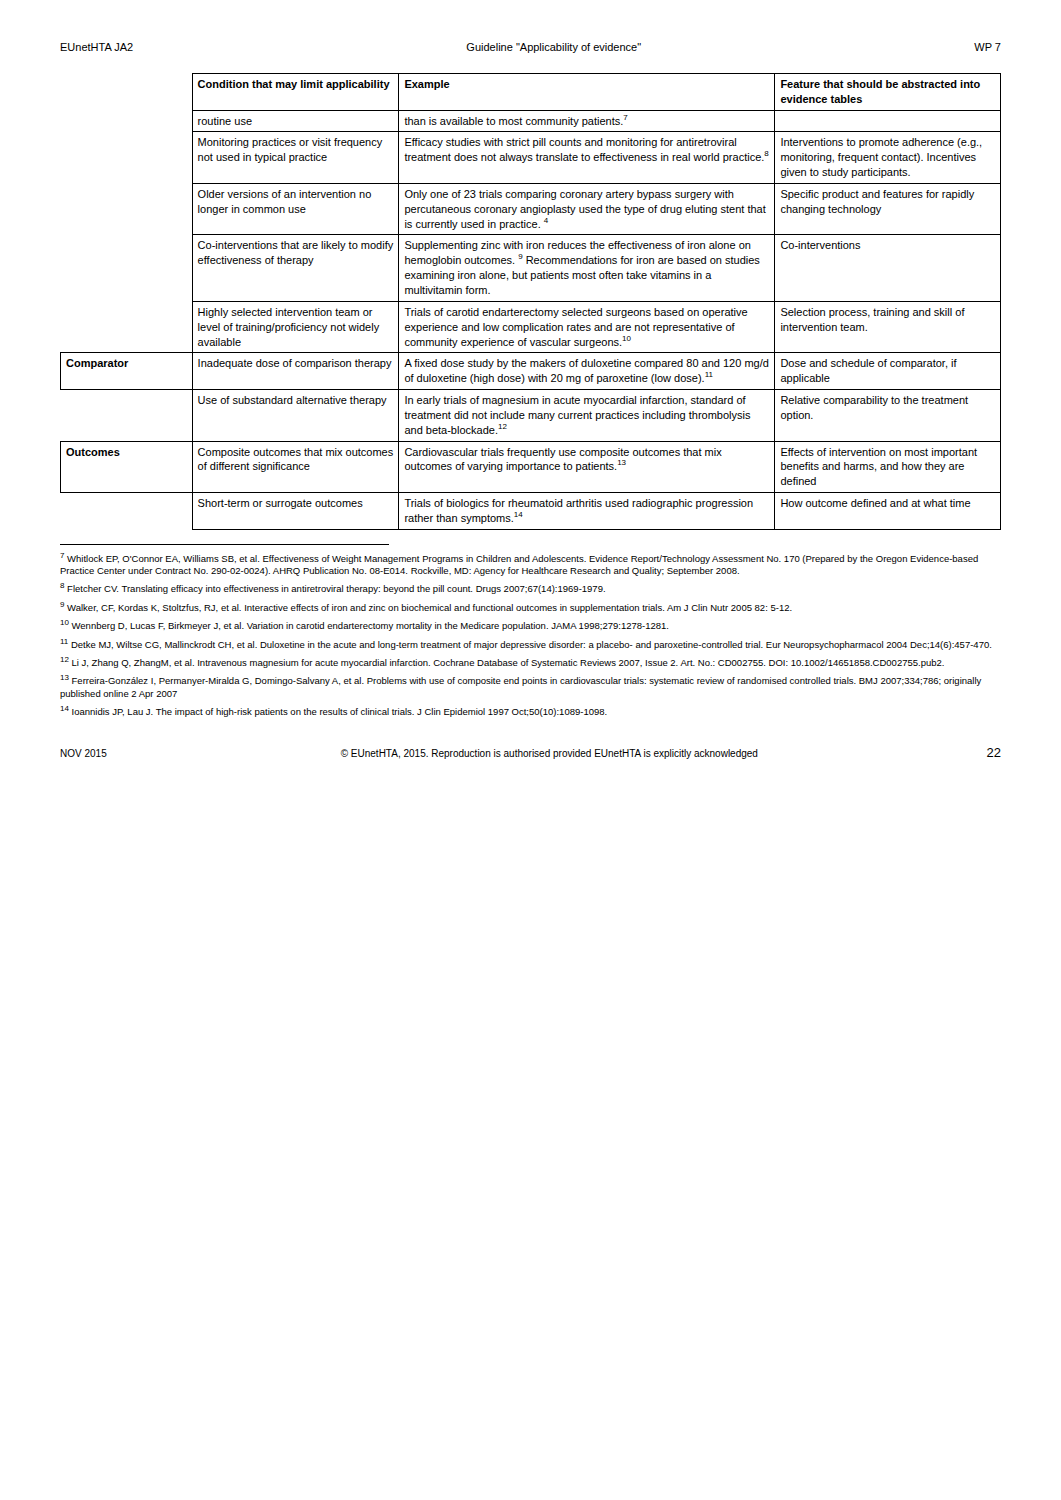EUnetHTA JA2
Guideline "Applicability of evidence"
WP 7
| | Condition that may limit applicability | Example | Feature that should be abstracted into evidence tables |
| | routine use | than is available to most community patients. 7 | |
| | Monitoring practices or visit frequency not used in typical practice | Efficacy studies with strict pill counts and monitoring for antiretroviral treatment does not always translate to effectiveness in real world practice. 8 | Interventions to promote adherence (e.g., monitoring, frequent contact). Incentives given to study participants. |
| | Older versions of an intervention no longer in common use | Only one of 23 trials comparing coronary artery bypass surgery with percutaneous coronary angioplasty used the type of drug eluting stent that is currently used in practice. 4 | Specific product and features for rapidly changing technology |
| | Co-interventions that are likely to modify effectiveness of therapy | Supplementing zinc with iron reduces the effectiveness of iron alone on hemoglobin outcomes. 9 Recommendations for iron are based on studies examining iron alone, but patients most often take vitamins in a multivitamin form. | Co-interventions |
| | Highly selected intervention team or level of training/proficiency not widely available | Trials of carotid endarterectomy selected surgeons based on operative experience and low complication rates and are not representative of community experience of vascular surgeons. 10 | Selection process, training and skill of intervention team. |
| Comparator | Inadequate dose of comparison therapy | A fixed dose study by the makers of duloxetine compared 80 and 120 mg/d of duloxetine (high dose) with 20 mg of paroxetine (low dose). 11 | Dose and schedule of comparator, if applicable |
| | Use of substandard alternative therapy | In early trials of magnesium in acute myocardial infarction, standard of treatment did not include many current practices including thrombolysis and beta-blockade. 12 | Relative comparability to the treatment option. |
| Outcomes | Composite outcomes that mix outcomes of different significance | Cardiovascular trials frequently use composite outcomes that mix outcomes of varying importance to patients. 13 | Effects of intervention on most important benefits and harms, and how they are defined |
| | Short-term or surrogate outcomes | Trials of biologics for rheumatoid arthritis used radiographic progression rather than symptoms. 14 | How outcome defined and at what time |
7 Whitlock EP, O'Connor EA, Williams SB, et al. Effectiveness of Weight Management Programs in Children and Adolescents. Evidence Report/Technology Assessment No. 170 (Prepared by the Oregon Evidence-based Practice Center under Contract No. 290-02-0024). AHRQ Publication No. 08-E014. Rockville, MD: Agency for Healthcare Research and Quality; September 2008.
8 Fletcher CV. Translating efficacy into effectiveness in antiretroviral therapy: beyond the pill count. Drugs 2007;67(14):1969-1979.
9 Walker, CF, Kordas K, Stoltzfus, RJ, et al. Interactive effects of iron and zinc on biochemical and functional outcomes in supplementation trials. Am J Clin Nutr 2005 82: 5-12.
10 Wennberg D, Lucas F, Birkmeyer J, et al. Variation in carotid endarterectomy mortality in the Medicare population. JAMA 1998;279:1278-1281.
11 Detke MJ, Wiltse CG, Mallinckrodt CH, et al. Duloxetine in the acute and long-term treatment of major depressive disorder: a placebo- and paroxetine-controlled trial. Eur Neuropsychopharmacol 2004 Dec;14(6):457-470.
12 Li J, Zhang Q, ZhangM, et al. Intravenous magnesium for acute myocardial infarction. Cochrane Database of Systematic Reviews 2007, Issue 2. Art. No.: CD002755. DOI: 10.1002/14651858.CD002755.pub2.
13 Ferreira-González I, Permanyer-Miralda G, Domingo-Salvany A, et al. Problems with use of composite end points in cardiovascular trials: systematic review of randomised controlled trials. BMJ 2007;334;786; originally published online 2 Apr 2007
14 Ioannidis JP, Lau J. The impact of high-risk patients on the results of clinical trials. J Clin Epidemiol 1997 Oct;50(10):1089-1098.
NOV 2015
© EUnetHTA, 2015. Reproduction is authorised provided EUnetHTA is explicitly acknowledged
22